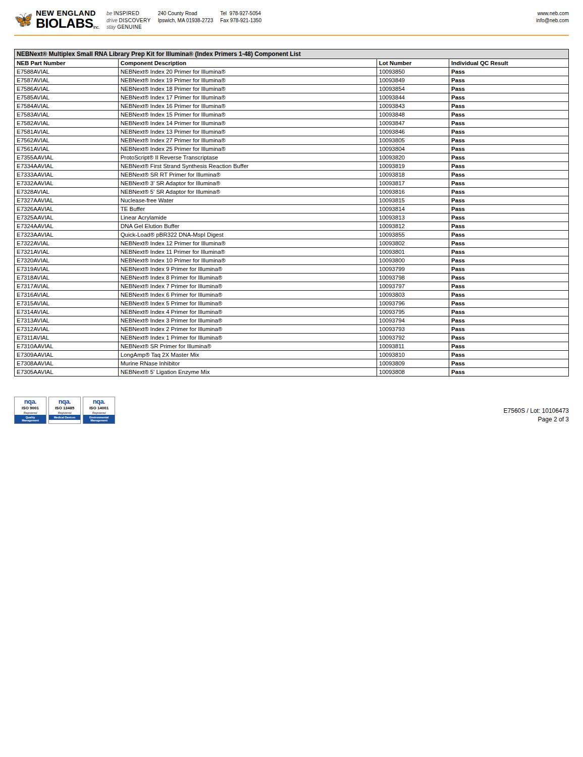🦋
NEW ENGLAND
BIOLABSInc.
be INSPIRED
drive DISCOVERY
stay GENUINE
240 County Road
Ipswich, MA 01938-2723
Tel 978-927-5054
Fax 978-921-1350
www.neb.com
info@neb.com
| NEBNext® Multiplex Small RNA Library Prep Kit for Illumina® (Index Primers 1-48) Component List |
| --- |
| NEB Part Number | Component Description | Lot Number | Individual QC Result |
| E7588AVIAL | NEBNext® Index 20 Primer for Illumina® | 10093850 | Pass |
| E7587AVIAL | NEBNext® Index 19 Primer for Illumina® | 10093849 | Pass |
| E7586AVIAL | NEBNext® Index 18 Primer for Illumina® | 10093854 | Pass |
| E7585AVIAL | NEBNext® Index 17 Primer for Illumina® | 10093844 | Pass |
| E7584AVIAL | NEBNext® Index 16 Primer for Illumina® | 10093843 | Pass |
| E7583AVIAL | NEBNext® Index 15 Primer for Illumina® | 10093848 | Pass |
| E7582AVIAL | NEBNext® Index 14 Primer for Illumina® | 10093847 | Pass |
| E7581AVIAL | NEBNext® Index 13 Primer for Illumina® | 10093846 | Pass |
| E7562AVIAL | NEBNext® Index 27 Primer for Illumina® | 10093805 | Pass |
| E7561AVIAL | NEBNext® Index 25 Primer for Illumina® | 10093804 | Pass |
| E7355AAVIAL | ProtoScript® II Reverse Transcriptase | 10093820 | Pass |
| E7334AAVIAL | NEBNext® First Strand Synthesis Reaction Buffer | 10093819 | Pass |
| E7333AAVIAL | NEBNext® SR RT Primer for Illumina® | 10093818 | Pass |
| E7332AAVIAL | NEBNext® 3' SR Adaptor for Illumina® | 10093817 | Pass |
| E7328AVIAL | NEBNext® 5' SR Adaptor for Illumina® | 10093816 | Pass |
| E7327AAVIAL | Nuclease-free Water | 10093815 | Pass |
| E7326AAVIAL | TE Buffer | 10093814 | Pass |
| E7325AAVIAL | Linear Acrylamide | 10093813 | Pass |
| E7324AAVIAL | DNA Gel Elution Buffer | 10093812 | Pass |
| E7323AAVIAL | Quick-Load® pBR322 DNA-MspI Digest | 10093855 | Pass |
| E7322AVIAL | NEBNext® Index 12 Primer for Illumina® | 10093802 | Pass |
| E7321AVIAL | NEBNext® Index 11 Primer for Illumina® | 10093801 | Pass |
| E7320AVIAL | NEBNext® Index 10 Primer for Illumina® | 10093800 | Pass |
| E7319AVIAL | NEBNext® Index 9 Primer for Illumina® | 10093799 | Pass |
| E7318AVIAL | NEBNext® Index 8 Primer for Illumina® | 10093798 | Pass |
| E7317AVIAL | NEBNext® Index 7 Primer for Illumina® | 10093797 | Pass |
| E7316AVIAL | NEBNext® Index 6 Primer for Illumina® | 10093803 | Pass |
| E7315AVIAL | NEBNext® Index 5 Primer for Illumina® | 10093796 | Pass |
| E7314AVIAL | NEBNext® Index 4 Primer for Illumina® | 10093795 | Pass |
| E7313AVIAL | NEBNext® Index 3 Primer for Illumina® | 10093794 | Pass |
| E7312AVIAL | NEBNext® Index 2 Primer for Illumina® | 10093793 | Pass |
| E7311AVIAL | NEBNext® Index 1 Primer for Illumina® | 10093792 | Pass |
| E7310AAVIAL | NEBNext® SR Primer for Illumina® | 10093811 | Pass |
| E7309AAVIAL | LongAmp® Taq 2X Master Mix | 10093810 | Pass |
| E7308AAVIAL | Murine RNase Inhibitor | 10093809 | Pass |
| E7305AAVIAL | NEBNext® 5' Ligation Enzyme Mix | 10093808 | Pass |
nqa.
ISO 9001
Registered
Quality
Management
nqa.
ISO 13485
Registered
Medical Devices
nqa.
ISO 14001
Registered
Environmental
Management
E7560S / Lot: 10106473
Page 2 of 3